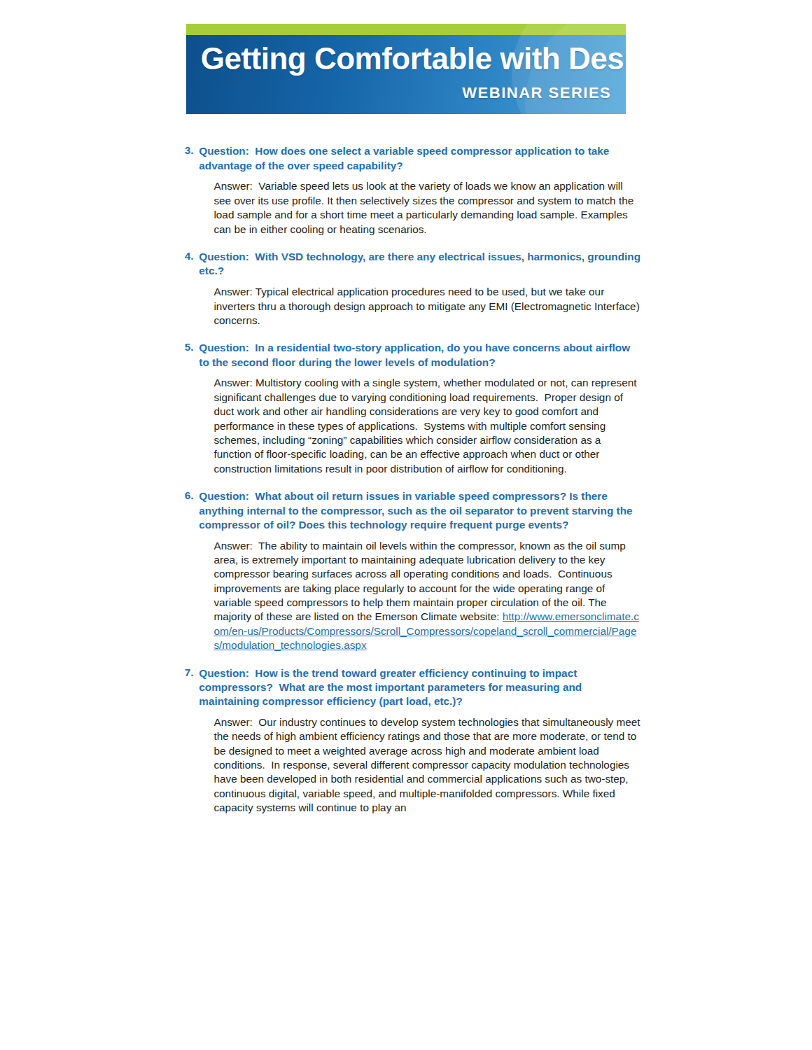Getting Comfortable with Designer Air
WEBINAR SERIES
Question: How does one select a variable speed compressor application to take advantage of the over speed capability?
Answer: Variable speed lets us look at the variety of loads we know an application will see over its use profile. It then selectively sizes the compressor and system to match the load sample and for a short time meet a particularly demanding load sample. Examples can be in either cooling or heating scenarios.
Question: With VSD technology, are there any electrical issues, harmonics, grounding etc.?
Answer: Typical electrical application procedures need to be used, but we take our inverters thru a thorough design approach to mitigate any EMI (Electromagnetic Interface) concerns.
Question: In a residential two-story application, do you have concerns about airflow to the second floor during the lower levels of modulation?
Answer: Multistory cooling with a single system, whether modulated or not, can represent significant challenges due to varying conditioning load requirements. Proper design of duct work and other air handling considerations are very key to good comfort and performance in these types of applications. Systems with multiple comfort sensing schemes, including “zoning” capabilities which consider airflow consideration as a function of floor-specific loading, can be an effective approach when duct or other construction limitations result in poor distribution of airflow for conditioning.
Question: What about oil return issues in variable speed compressors? Is there anything internal to the compressor, such as the oil separator to prevent starving the compressor of oil? Does this technology require frequent purge events?
Answer: The ability to maintain oil levels within the compressor, known as the oil sump area, is extremely important to maintaining adequate lubrication delivery to the key compressor bearing surfaces across all operating conditions and loads. Continuous improvements are taking place regularly to account for the wide operating range of variable speed compressors to help them maintain proper circulation of the oil. The majority of these are listed on the Emerson Climate website: http://www.emersonclimate.com/en-us/Products/Compressors/Scroll_Compressors/copeland_scroll_commercial/Pages/modulation_technologies.aspx
Question: How is the trend toward greater efficiency continuing to impact compressors? What are the most important parameters for measuring and maintaining compressor efficiency (part load, etc.)?
Answer: Our industry continues to develop system technologies that simultaneously meet the needs of high ambient efficiency ratings and those that are more moderate, or tend to be designed to meet a weighted average across high and moderate ambient load conditions. In response, several different compressor capacity modulation technologies have been developed in both residential and commercial applications such as two-step, continuous digital, variable speed, and multiple-manifolded compressors. While fixed capacity systems will continue to play an